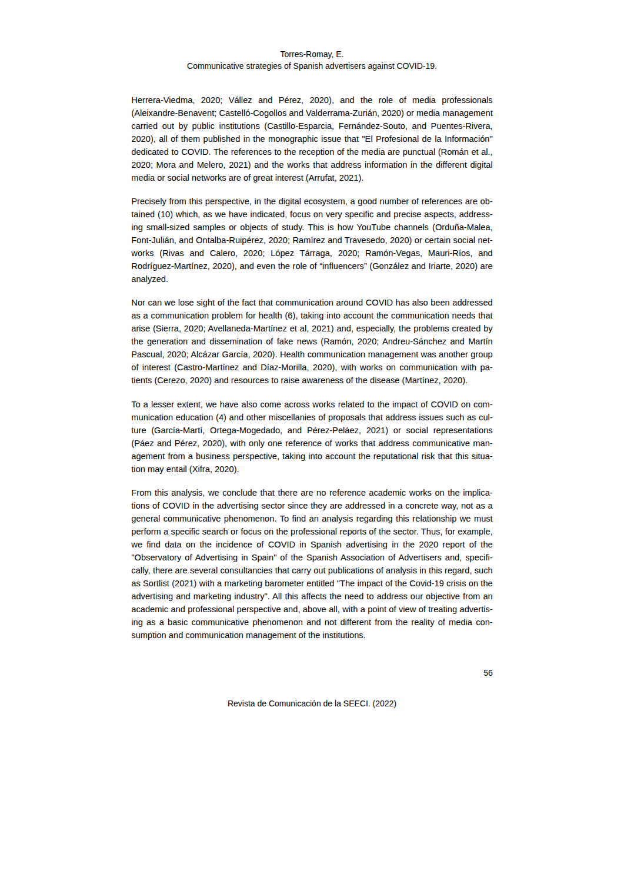Torres-Romay, E. Communicative strategies of Spanish advertisers against COVID-19.
Herrera-Viedma, 2020; Vállez and Pérez, 2020), and the role of media professionals (Aleixandre-Benavent; Castelló-Cogollos and Valderrama-Zurián, 2020) or media management carried out by public institutions (Castillo-Esparcia, Fernández-Souto, and Puentes-Rivera, 2020), all of them published in the monographic issue that "El Profesional de la Información" dedicated to COVID. The references to the reception of the media are punctual (Román et al., 2020; Mora and Melero, 2021) and the works that address information in the different digital media or social networks are of great interest (Arrufat, 2021).
Precisely from this perspective, in the digital ecosystem, a good number of references are obtained (10) which, as we have indicated, focus on very specific and precise aspects, addressing small-sized samples or objects of study. This is how YouTube channels (Orduña-Malea, Font-Julián, and Ontalba-Ruipérez, 2020; Ramírez and Travesedo, 2020) or certain social networks (Rivas and Calero, 2020; López Tárraga, 2020; Ramón-Vegas, Mauri-Ríos, and Rodríguez-Martínez, 2020), and even the role of “influencers” (González and Iriarte, 2020) are analyzed.
Nor can we lose sight of the fact that communication around COVID has also been addressed as a communication problem for health (6), taking into account the communication needs that arise (Sierra, 2020; Avellaneda-Martínez et al, 2021) and, especially, the problems created by the generation and dissemination of fake news (Ramón, 2020; Andreu-Sánchez and Martín Pascual, 2020; Alcázar García, 2020). Health communication management was another group of interest (Castro-Martínez and Díaz-Morilla, 2020), with works on communication with patients (Cerezo, 2020) and resources to raise awareness of the disease (Martínez, 2020).
To a lesser extent, we have also come across works related to the impact of COVID on communication education (4) and other miscellanies of proposals that address issues such as culture (García-Martí, Ortega-Mogedado, and Pérez-Peláez, 2021) or social representations (Páez and Pérez, 2020), with only one reference of works that address communicative management from a business perspective, taking into account the reputational risk that this situation may entail (Xifra, 2020).
From this analysis, we conclude that there are no reference academic works on the implications of COVID in the advertising sector since they are addressed in a concrete way, not as a general communicative phenomenon. To find an analysis regarding this relationship we must perform a specific search or focus on the professional reports of the sector. Thus, for example, we find data on the incidence of COVID in Spanish advertising in the 2020 report of the "Observatory of Advertising in Spain" of the Spanish Association of Advertisers and, specifically, there are several consultancies that carry out publications of analysis in this regard, such as Sortlist (2021) with a marketing barometer entitled "The impact of the Covid-19 crisis on the advertising and marketing industry". All this affects the need to address our objective from an academic and professional perspective and, above all, with a point of view of treating advertising as a basic communicative phenomenon and not different from the reality of media consumption and communication management of the institutions.
56
Revista de Comunicación de la SEECI. (2022)